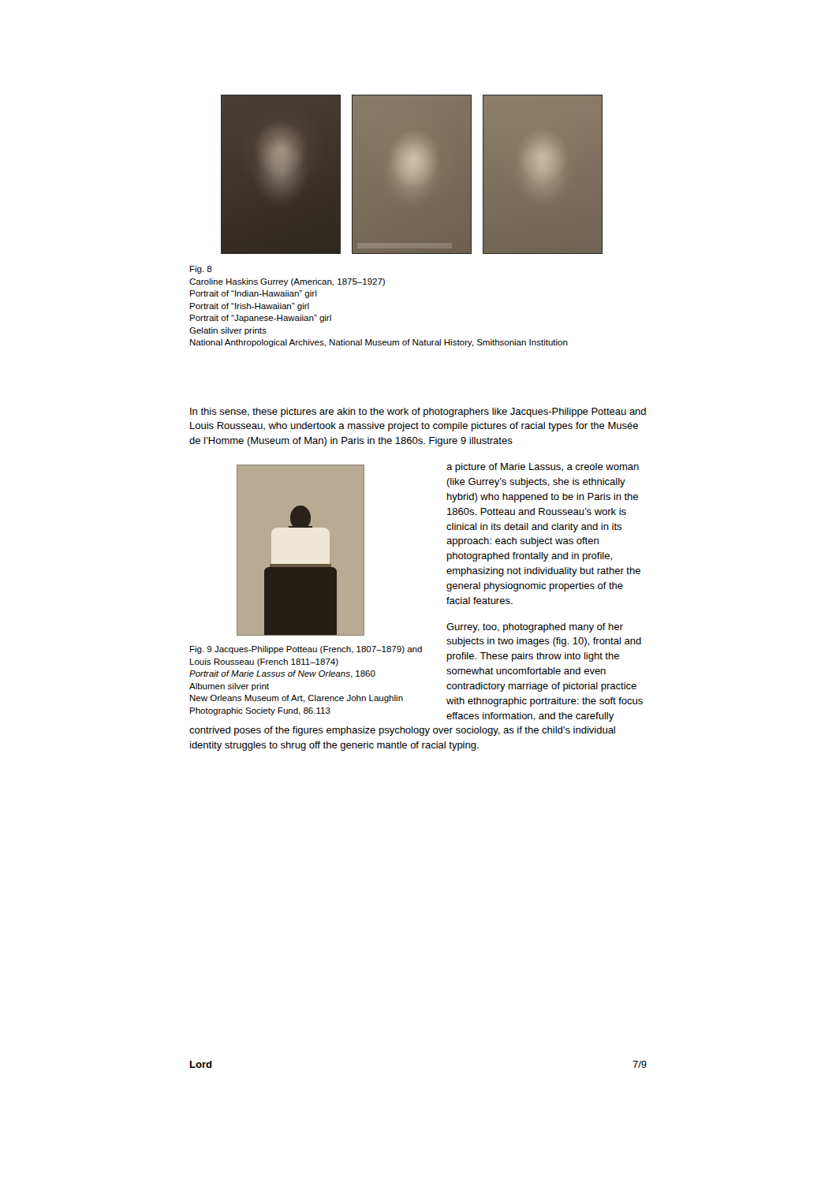Fig. 8
Caroline Haskins Gurrey (American, 1875–1927)
Portrait of “Indian-Hawaiian” girl
Portrait of “Irish-Hawaiian” girl
Portrait of “Japanese-Hawaiian” girl
Gelatin silver prints
National Anthropological Archives, National Museum of Natural History, Smithsonian Institution
In this sense, these pictures are akin to the work of photographers like Jacques-Philippe Potteau and Louis Rousseau, who undertook a massive project to compile pictures of racial types for the Musée de l’Homme (Museum of Man) in Paris in the 1860s. Figure 9 illustrates
Fig. 9 Jacques-Philippe Potteau (French, 1807–1879) and Louis Rousseau (French 1811–1874)
Portrait of Marie Lassus of New Orleans, 1860
Albumen silver print
New Orleans Museum of Art, Clarence John Laughlin Photographic Society Fund, 86.113
a picture of Marie Lassus, a creole woman (like Gurrey’s subjects, she is ethnically hybrid) who happened to be in Paris in the 1860s. Potteau and Rousseau’s work is clinical in its detail and clarity and in its approach: each subject was often photographed frontally and in profile, emphasizing not individuality but rather the general physiognomic properties of the facial features.
Gurrey, too, photographed many of her subjects in two images (fig. 10), frontal and profile. These pairs throw into light the somewhat uncomfortable and even contradictory marriage of pictorial practice with ethnographic portraiture: the soft focus effaces information, and the carefully contrived poses of the figures emphasize psychology over sociology, as if the child’s individual identity struggles to shrug off the generic mantle of racial typing.
Lord 7/9